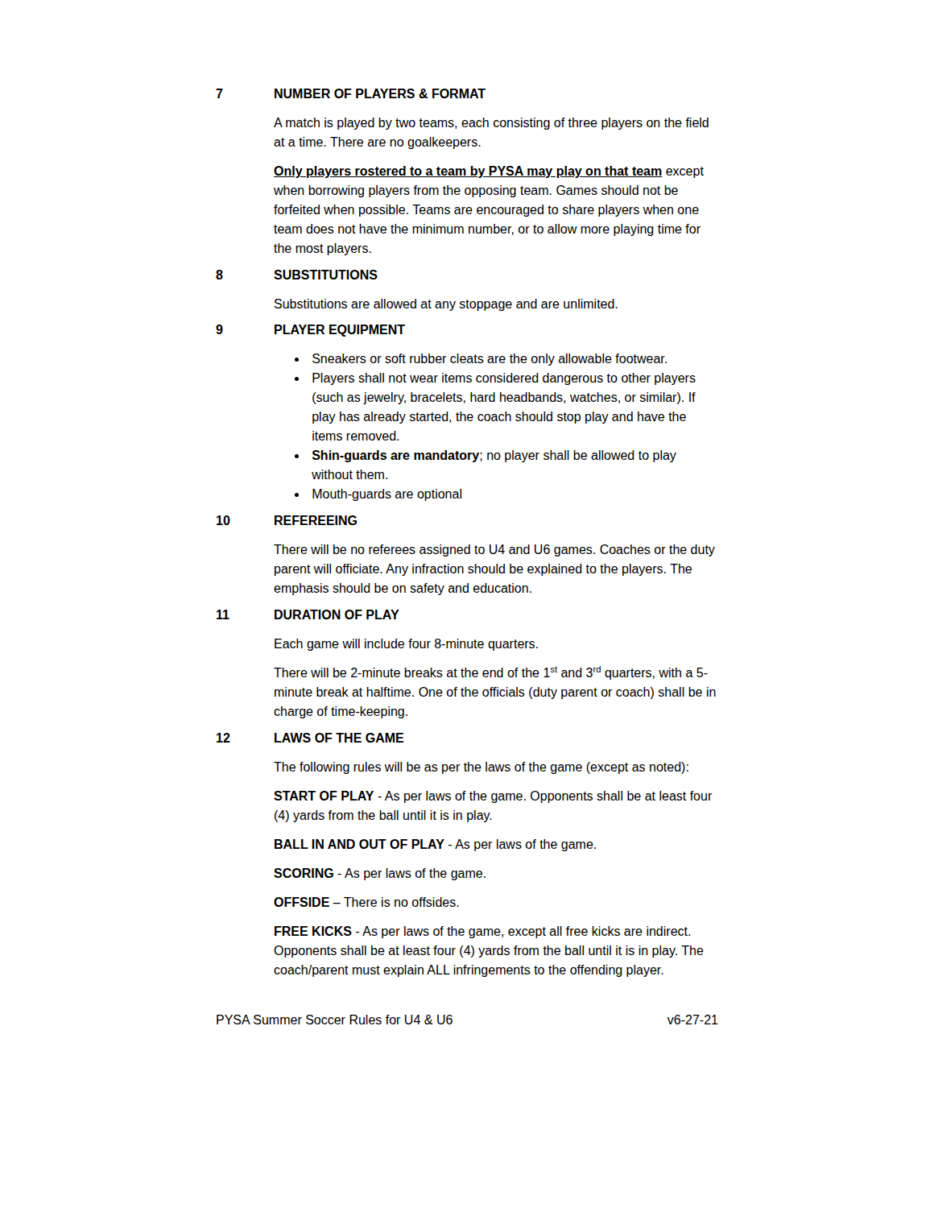7
NUMBER OF PLAYERS & FORMAT
A match is played by two teams, each consisting of three players on the field at a time. There are no goalkeepers.
Only players rostered to a team by PYSA may play on that team except when borrowing players from the opposing team. Games should not be forfeited when possible. Teams are encouraged to share players when one team does not have the minimum number, or to allow more playing time for the most players.
8
SUBSTITUTIONS
Substitutions are allowed at any stoppage and are unlimited.
9
PLAYER EQUIPMENT
Sneakers or soft rubber cleats are the only allowable footwear.
Players shall not wear items considered dangerous to other players (such as jewelry, bracelets, hard headbands, watches, or similar). If play has already started, the coach should stop play and have the items removed.
Shin-guards are mandatory; no player shall be allowed to play without them.
Mouth-guards are optional
10
REFEREEING
There will be no referees assigned to U4 and U6 games. Coaches or the duty parent will officiate. Any infraction should be explained to the players. The emphasis should be on safety and education.
11
DURATION OF PLAY
Each game will include four 8-minute quarters.
There will be 2-minute breaks at the end of the 1st and 3rd quarters, with a 5-minute break at halftime. One of the officials (duty parent or coach) shall be in charge of time-keeping.
12
LAWS OF THE GAME
The following rules will be as per the laws of the game (except as noted):
START OF PLAY - As per laws of the game. Opponents shall be at least four (4) yards from the ball until it is in play.
BALL IN AND OUT OF PLAY - As per laws of the game.
SCORING - As per laws of the game.
OFFSIDE – There is no offsides.
FREE KICKS - As per laws of the game, except all free kicks are indirect. Opponents shall be at least four (4) yards from the ball until it is in play. The coach/parent must explain ALL infringements to the offending player.
PYSA Summer Soccer Rules for U4 & U6
v6-27-21